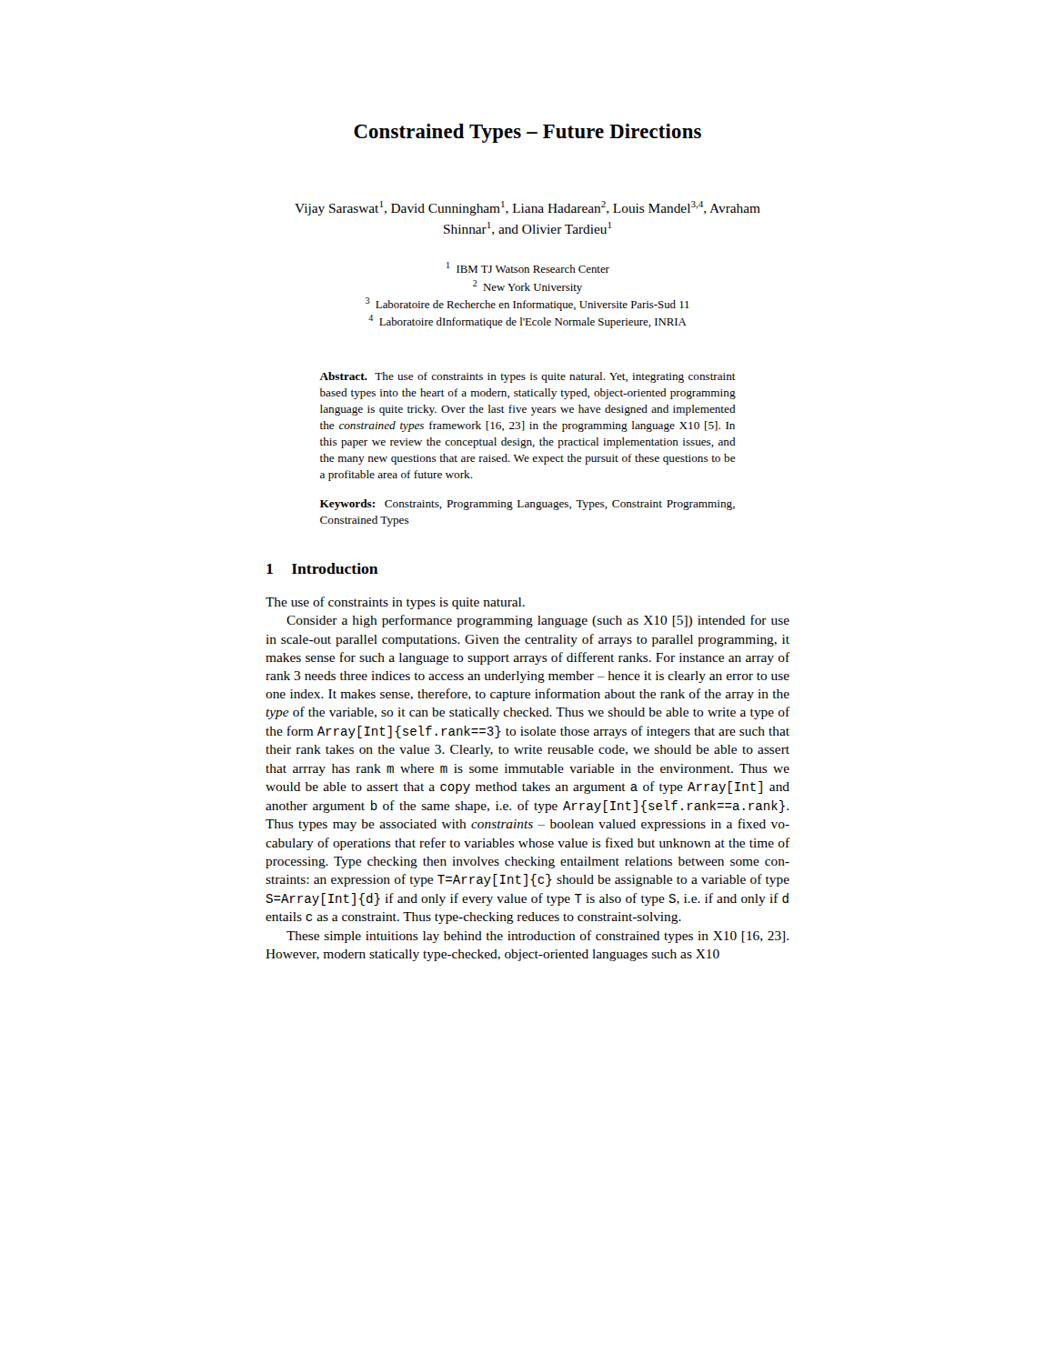Constrained Types – Future Directions
Vijay Saraswat1, David Cunningham1, Liana Hadarean2, Louis Mandel3,4, Avraham
Shinnar1, and Olivier Tardieu1
1 IBM TJ Watson Research Center
2 New York University
3 Laboratoire de Recherche en Informatique, Universite Paris-Sud 11
4 Laboratoire dInformatique de l'Ecole Normale Superieure, INRIA
Abstract. The use of constraints in types is quite natural. Yet, integrating constraint based types into the heart of a modern, statically typed, object-oriented programming language is quite tricky. Over the last five years we have designed and implemented the constrained types framework [16, 23] in the programming language X10 [5]. In this paper we review the conceptual design, the practical implementation issues, and the many new questions that are raised. We expect the pursuit of these questions to be a profitable area of future work.
Keywords: Constraints, Programming Languages, Types, Constraint Programming, Constrained Types
1 Introduction
The use of constraints in types is quite natural.
Consider a high performance programming language (such as X10 [5]) intended for use in scale-out parallel computations. Given the centrality of arrays to parallel programming, it makes sense for such a language to support arrays of different ranks. For instance an array of rank 3 needs three indices to access an underlying member – hence it is clearly an error to use one index. It makes sense, therefore, to capture information about the rank of the array in the type of the variable, so it can be statically checked. Thus we should be able to write a type of the form Array[Int]{self.rank==3} to isolate those arrays of integers that are such that their rank takes on the value 3. Clearly, to write reusable code, we should be able to assert that arrray has rank m where m is some immutable variable in the environment. Thus we would be able to assert that a copy method takes an argument a of type Array[Int] and another argument b of the same shape, i.e. of type Array[Int]{self.rank==a.rank}. Thus types may be associated with constraints – boolean valued expressions in a fixed vocabulary of operations that refer to variables whose value is fixed but unknown at the time of processing. Type checking then involves checking entailment relations between some constraints: an expression of type T=Array[Int]{c} should be assignable to a variable of type S=Array[Int]{d} if and only if every value of type T is also of type S, i.e. if and only if d entails c as a constraint. Thus type-checking reduces to constraint-solving.
These simple intuitions lay behind the introduction of constrained types in X10 [16, 23]. However, modern statically type-checked, object-oriented languages such as X10